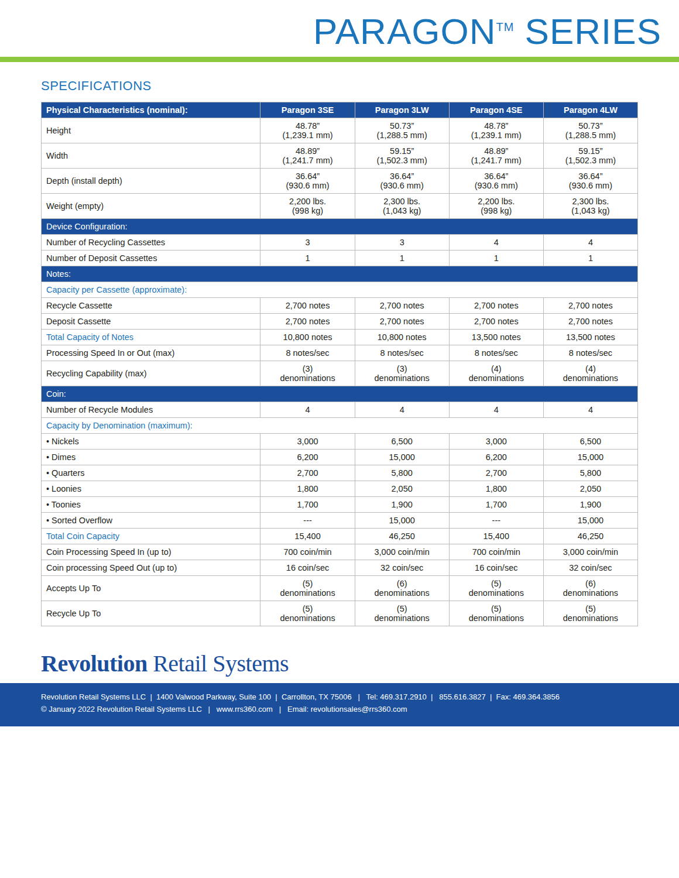PARAGONTM SERIES
SPECIFICATIONS
| Physical Characteristics (nominal): | Paragon 3SE | Paragon 3LW | Paragon 4SE | Paragon 4LW |
| --- | --- | --- | --- | --- |
| Height | 48.78” (1,239.1 mm) | 50.73” (1,288.5 mm) | 48.78” (1,239.1 mm) | 50.73” (1,288.5 mm) |
| Width | 48.89” (1,241.7 mm) | 59.15” (1,502.3 mm) | 48.89” (1,241.7 mm) | 59.15” (1,502.3 mm) |
| Depth (install depth) | 36.64” (930.6 mm) | 36.64” (930.6 mm) | 36.64” (930.6 mm) | 36.64” (930.6 mm) |
| Weight (empty) | 2,200 lbs. (998 kg) | 2,300 lbs. (1,043 kg) | 2,200 lbs. (998 kg) | 2,300 lbs. (1,043 kg) |
| Device Configuration: |
| Number of Recycling Cassettes | 3 | 3 | 4 | 4 |
| Number of Deposit Cassettes | 1 | 1 | 1 | 1 |
| Notes: |
| Capacity per Cassette (approximate): |
| Recycle Cassette | 2,700 notes | 2,700 notes | 2,700 notes | 2,700 notes |
| Deposit Cassette | 2,700 notes | 2,700 notes | 2,700 notes | 2,700 notes |
| Total Capacity of Notes | 10,800 notes | 10,800 notes | 13,500 notes | 13,500 notes |
| Processing Speed In or Out (max) | 8 notes/sec | 8 notes/sec | 8 notes/sec | 8 notes/sec |
| Recycling Capability (max) | (3) denominations | (3) denominations | (4) denominations | (4) denominations |
| Coin: |
| Number of Recycle Modules | 4 | 4 | 4 | 4 |
| Capacity by Denomination (maximum): |
| • Nickels | 3,000 | 6,500 | 3,000 | 6,500 |
| • Dimes | 6,200 | 15,000 | 6,200 | 15,000 |
| • Quarters | 2,700 | 5,800 | 2,700 | 5,800 |
| • Loonies | 1,800 | 2,050 | 1,800 | 2,050 |
| • Toonies | 1,700 | 1,900 | 1,700 | 1,900 |
| • Sorted Overflow | --- | 15,000 | --- | 15,000 |
| Total Coin Capacity | 15,400 | 46,250 | 15,400 | 46,250 |
| Coin Processing Speed In (up to) | 700 coin/min | 3,000 coin/min | 700 coin/min | 3,000 coin/min |
| Coin processing Speed Out (up to) | 16 coin/sec | 32 coin/sec | 16 coin/sec | 32 coin/sec |
| Accepts Up To | (5) denominations | (6) denominations | (5) denominations | (6) denominations |
| Recycle Up To | (5) denominations | (5) denominations | (5) denominations | (5) denominations |
Revolution Retail Systems
Revolution Retail Systems LLC | 1400 Valwood Parkway, Suite 100 | Carrollton, TX 75006 | Tel: 469.317.2910 | 855.616.3827 | Fax: 469.364.3856
© January 2022 Revolution Retail Systems LLC | www.rrs360.com | Email: revolutionsales@rrs360.com